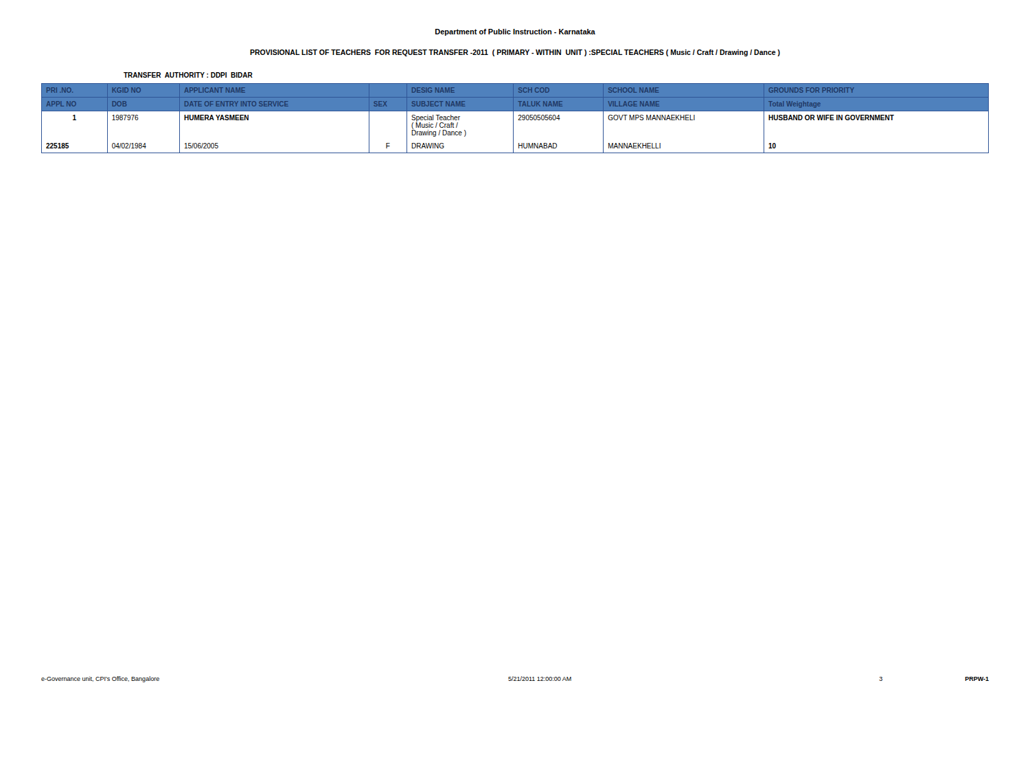Department of Public Instruction - Karnataka
PROVISIONAL LIST OF TEACHERS FOR REQUEST TRANSFER -2011 ( PRIMARY - WITHIN UNIT ) :SPECIAL TEACHERS ( Music / Craft / Drawing / Dance )
TRANSFER AUTHORITY : DDPI BIDAR
| PRI .NO. | KGID NO | APPLICANT NAME | | DESIG NAME | SCH COD | SCHOOL NAME | GROUNDS FOR PRIORITY |
| --- | --- | --- | --- | --- | --- | --- | --- |
| APPL NO | DOB | DATE OF ENTRY INTO SERVICE | SEX | SUBJECT NAME | TALUK NAME | VILLAGE NAME | Total Weightage |
| 1 | 1987976 | HUMERA YASMEEN | | Special Teacher ( Music / Craft / Drawing / Dance ) | 29050505604 | GOVT MPS MANNAEKHELI | HUSBAND OR WIFE IN GOVERNMENT |
| 225185 | 04/02/1984 | 15/06/2005 | F | DRAWING | HUMNABAD | MANNAEKHELLI | 10 |
e-Governance unit, CPI's Office, Bangalore
5/21/2011 12:00:00 AM
3
PRPW-1